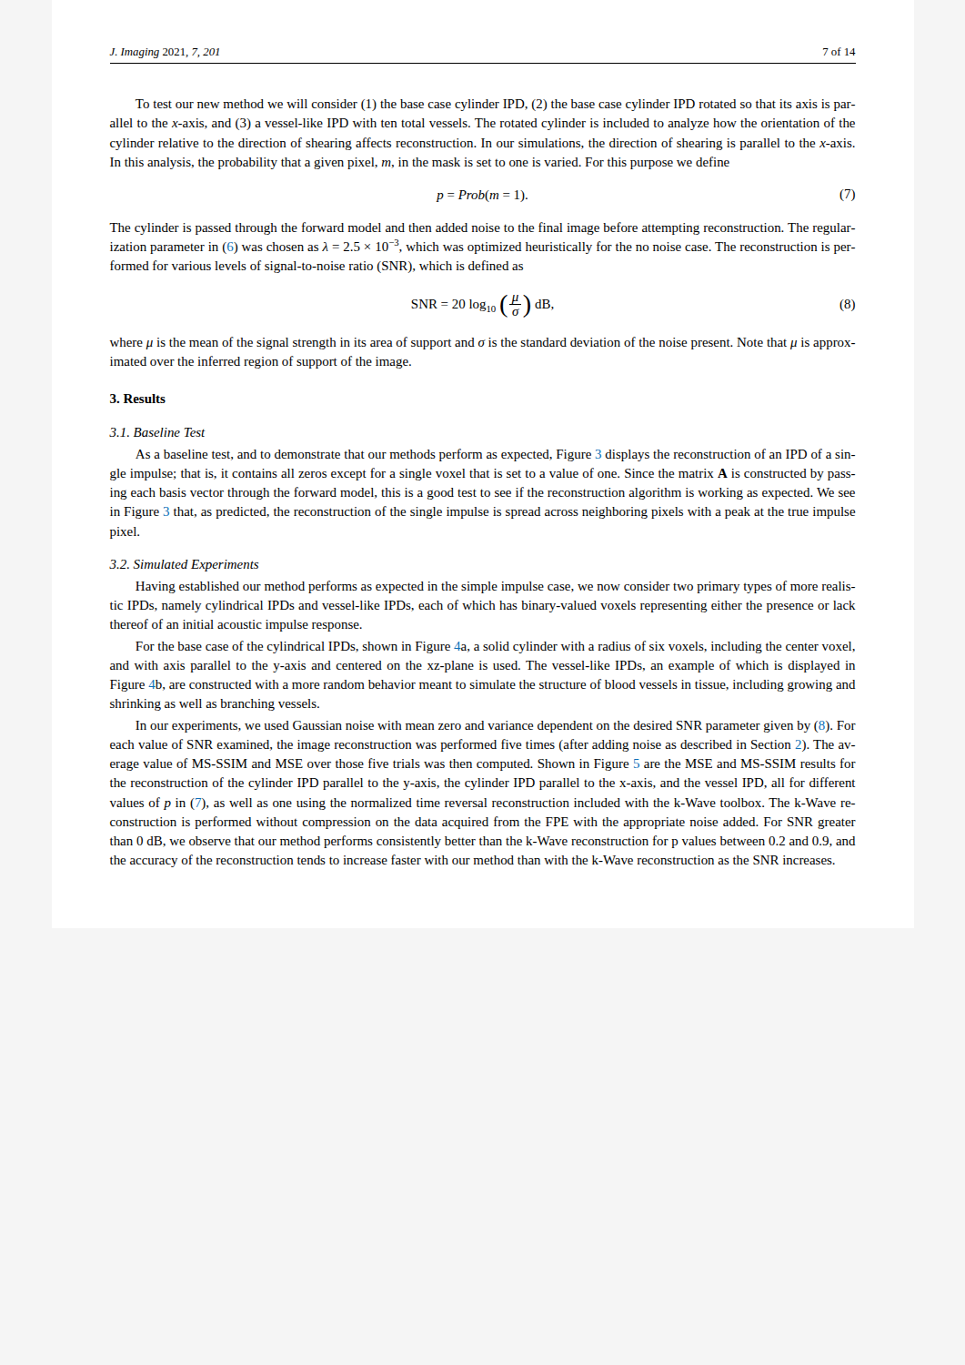J. Imaging 2021, 7, 201
7 of 14
To test our new method we will consider (1) the base case cylinder IPD, (2) the base case cylinder IPD rotated so that its axis is parallel to the x-axis, and (3) a vessel-like IPD with ten total vessels. The rotated cylinder is included to analyze how the orientation of the cylinder relative to the direction of shearing affects reconstruction. In our simulations, the direction of shearing is parallel to the x-axis. In this analysis, the probability that a given pixel, m, in the mask is set to one is varied. For this purpose we define
p = Prob(m = 1).
(7)
The cylinder is passed through the forward model and then added noise to the final image before attempting reconstruction. The regularization parameter in (6) was chosen as λ = 2.5 × 10−3, which was optimized heuristically for the no noise case. The reconstruction is performed for various levels of signal-to-noise ratio (SNR), which is defined as
SNR = 20 log10 (μσ) dB,
(8)
where μ is the mean of the signal strength in its area of support and σ is the standard deviation of the noise present. Note that μ is approximated over the inferred region of support of the image.
3. Results
3.1. Baseline Test
As a baseline test, and to demonstrate that our methods perform as expected, Figure 3 displays the reconstruction of an IPD of a single impulse; that is, it contains all zeros except for a single voxel that is set to a value of one. Since the matrix A is constructed by passing each basis vector through the forward model, this is a good test to see if the reconstruction algorithm is working as expected. We see in Figure 3 that, as predicted, the reconstruction of the single impulse is spread across neighboring pixels with a peak at the true impulse pixel.
3.2. Simulated Experiments
Having established our method performs as expected in the simple impulse case, we now consider two primary types of more realistic IPDs, namely cylindrical IPDs and vessel-like IPDs, each of which has binary-valued voxels representing either the presence or lack thereof of an initial acoustic impulse response.
For the base case of the cylindrical IPDs, shown in Figure 4a, a solid cylinder with a radius of six voxels, including the center voxel, and with axis parallel to the y-axis and centered on the xz-plane is used. The vessel-like IPDs, an example of which is displayed in Figure 4b, are constructed with a more random behavior meant to simulate the structure of blood vessels in tissue, including growing and shrinking as well as branching vessels.
In our experiments, we used Gaussian noise with mean zero and variance dependent on the desired SNR parameter given by (8). For each value of SNR examined, the image reconstruction was performed five times (after adding noise as described in Section 2). The average value of MS-SSIM and MSE over those five trials was then computed. Shown in Figure 5 are the MSE and MS-SSIM results for the reconstruction of the cylinder IPD parallel to the y-axis, the cylinder IPD parallel to the x-axis, and the vessel IPD, all for different values of p in (7), as well as one using the normalized time reversal reconstruction included with the k-Wave toolbox. The k-Wave reconstruction is performed without compression on the data acquired from the FPE with the appropriate noise added. For SNR greater than 0 dB, we observe that our method performs consistently better than the k-Wave reconstruction for p values between 0.2 and 0.9, and the accuracy of the reconstruction tends to increase faster with our method than with the k-Wave reconstruction as the SNR increases.